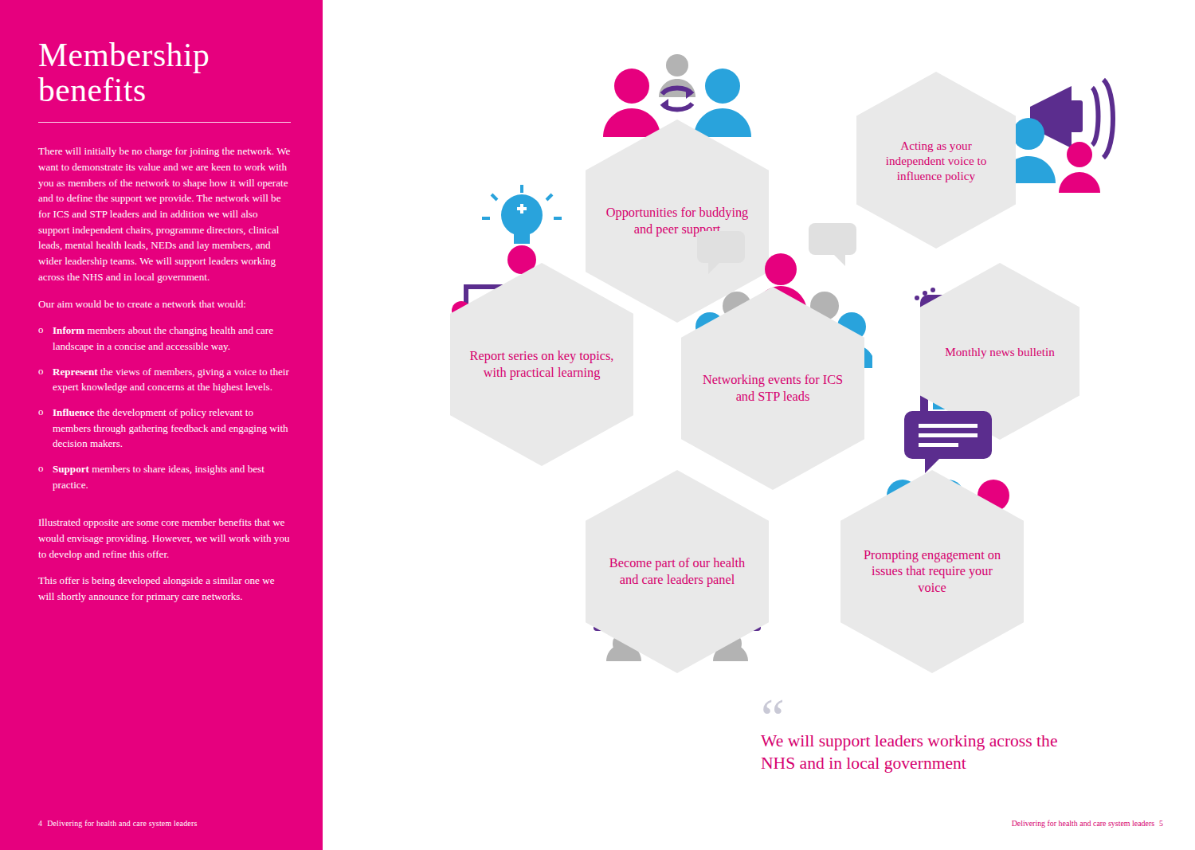Membership
benefits
There will initially be no charge for joining the network. We want to demonstrate its value and we are keen to work with you as members of the network to shape how it will operate and to define the support we provide. The network will be for ICS and STP leaders and in addition we will also support independent chairs, programme directors, clinical leads, mental health leads, NEDs and lay members, and wider leadership teams. We will support leaders working across the NHS and in local government.
Our aim would be to create a network that would:
Inform members about the changing health and care landscape in a concise and accessible way.
Represent the views of members, giving a voice to their expert knowledge and concerns at the highest levels.
Influence the development of policy relevant to members through gathering feedback and engaging with decision makers.
Support members to share ideas, insights and best practice.
Illustrated opposite are some core member benefits that we would envisage providing. However, we will work with you to develop and refine this offer.
This offer is being developed alongside a similar one we will shortly announce for primary care networks.
4 Delivering for health and care system leaders
Opportunities for buddying and peer support
Acting as your independent voice to influence policy
Report series on key topics, with practical learning
Networking events for ICS and STP leads
NEWS
Monthly news bulletin
Become part of our health and care leaders panel
Prompting engagement on issues that require your voice
“ We will support leaders working across the NHS and in local government
Delivering for health and care system leaders5